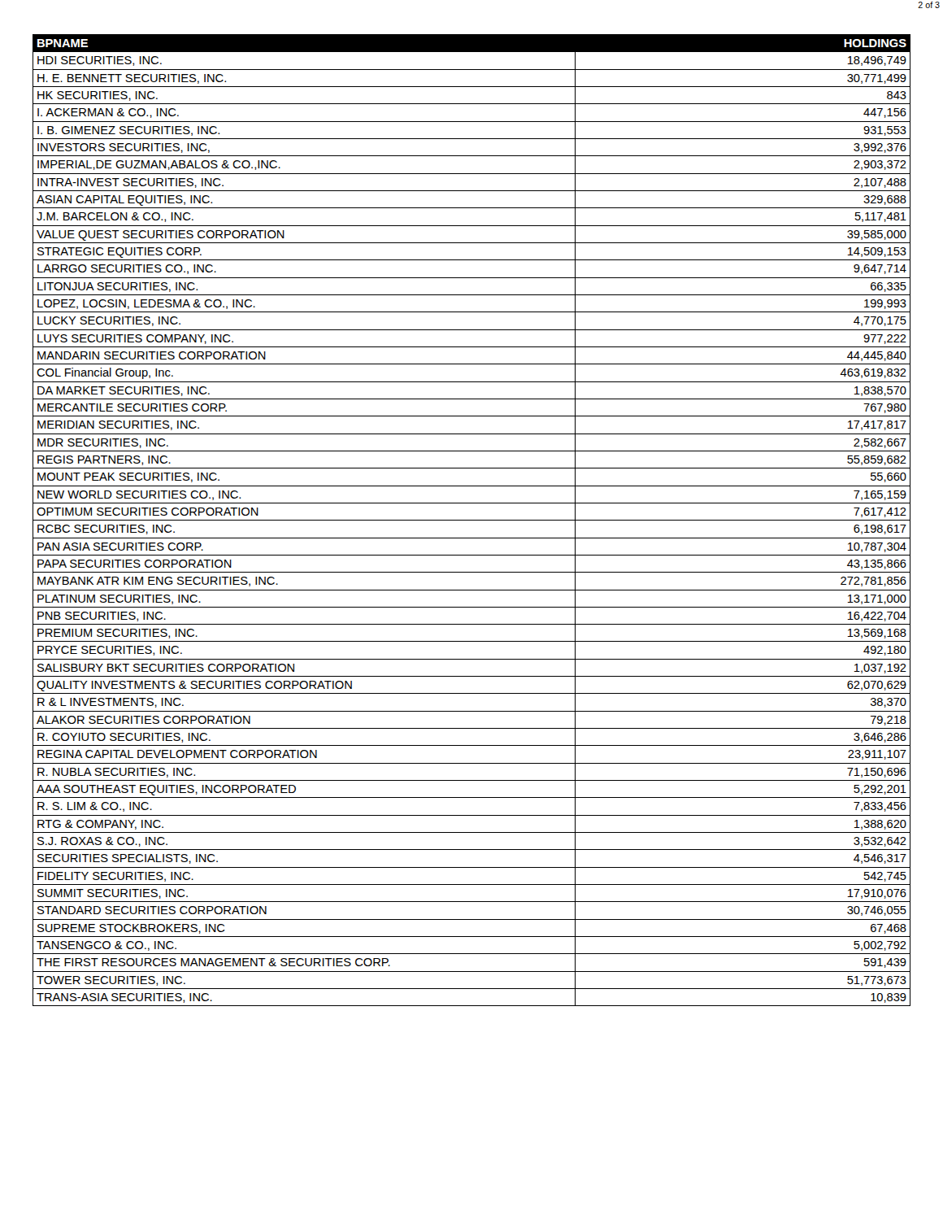2 of 3
| BPNAME | HOLDINGS |
| --- | --- |
| HDI SECURITIES, INC. | 18,496,749 |
| H. E. BENNETT SECURITIES, INC. | 30,771,499 |
| HK SECURITIES, INC. | 843 |
| I. ACKERMAN & CO., INC. | 447,156 |
| I. B. GIMENEZ SECURITIES, INC. | 931,553 |
| INVESTORS SECURITIES, INC, | 3,992,376 |
| IMPERIAL,DE GUZMAN,ABALOS & CO.,INC. | 2,903,372 |
| INTRA-INVEST SECURITIES, INC. | 2,107,488 |
| ASIAN CAPITAL EQUITIES, INC. | 329,688 |
| J.M. BARCELON & CO., INC. | 5,117,481 |
| VALUE QUEST SECURITIES CORPORATION | 39,585,000 |
| STRATEGIC EQUITIES CORP. | 14,509,153 |
| LARRGO SECURITIES CO., INC. | 9,647,714 |
| LITONJUA SECURITIES, INC. | 66,335 |
| LOPEZ, LOCSIN, LEDESMA & CO., INC. | 199,993 |
| LUCKY SECURITIES, INC. | 4,770,175 |
| LUYS SECURITIES COMPANY, INC. | 977,222 |
| MANDARIN SECURITIES CORPORATION | 44,445,840 |
| COL Financial Group, Inc. | 463,619,832 |
| DA MARKET SECURITIES, INC. | 1,838,570 |
| MERCANTILE SECURITIES CORP. | 767,980 |
| MERIDIAN SECURITIES, INC. | 17,417,817 |
| MDR SECURITIES, INC. | 2,582,667 |
| REGIS PARTNERS, INC. | 55,859,682 |
| MOUNT PEAK SECURITIES, INC. | 55,660 |
| NEW WORLD SECURITIES CO., INC. | 7,165,159 |
| OPTIMUM SECURITIES CORPORATION | 7,617,412 |
| RCBC SECURITIES, INC. | 6,198,617 |
| PAN ASIA SECURITIES CORP. | 10,787,304 |
| PAPA SECURITIES CORPORATION | 43,135,866 |
| MAYBANK ATR KIM ENG SECURITIES, INC. | 272,781,856 |
| PLATINUM SECURITIES, INC. | 13,171,000 |
| PNB SECURITIES, INC. | 16,422,704 |
| PREMIUM SECURITIES, INC. | 13,569,168 |
| PRYCE SECURITIES, INC. | 492,180 |
| SALISBURY BKT SECURITIES CORPORATION | 1,037,192 |
| QUALITY INVESTMENTS & SECURITIES CORPORATION | 62,070,629 |
| R & L INVESTMENTS, INC. | 38,370 |
| ALAKOR SECURITIES CORPORATION | 79,218 |
| R. COYIUTO SECURITIES, INC. | 3,646,286 |
| REGINA CAPITAL DEVELOPMENT CORPORATION | 23,911,107 |
| R. NUBLA SECURITIES, INC. | 71,150,696 |
| AAA SOUTHEAST EQUITIES, INCORPORATED | 5,292,201 |
| R. S. LIM & CO., INC. | 7,833,456 |
| RTG & COMPANY, INC. | 1,388,620 |
| S.J. ROXAS & CO., INC. | 3,532,642 |
| SECURITIES SPECIALISTS, INC. | 4,546,317 |
| FIDELITY SECURITIES, INC. | 542,745 |
| SUMMIT SECURITIES, INC. | 17,910,076 |
| STANDARD SECURITIES CORPORATION | 30,746,055 |
| SUPREME STOCKBROKERS, INC | 67,468 |
| TANSENGCO & CO., INC. | 5,002,792 |
| THE FIRST RESOURCES MANAGEMENT & SECURITIES CORP. | 591,439 |
| TOWER SECURITIES, INC. | 51,773,673 |
| TRANS-ASIA SECURITIES, INC. | 10,839 |